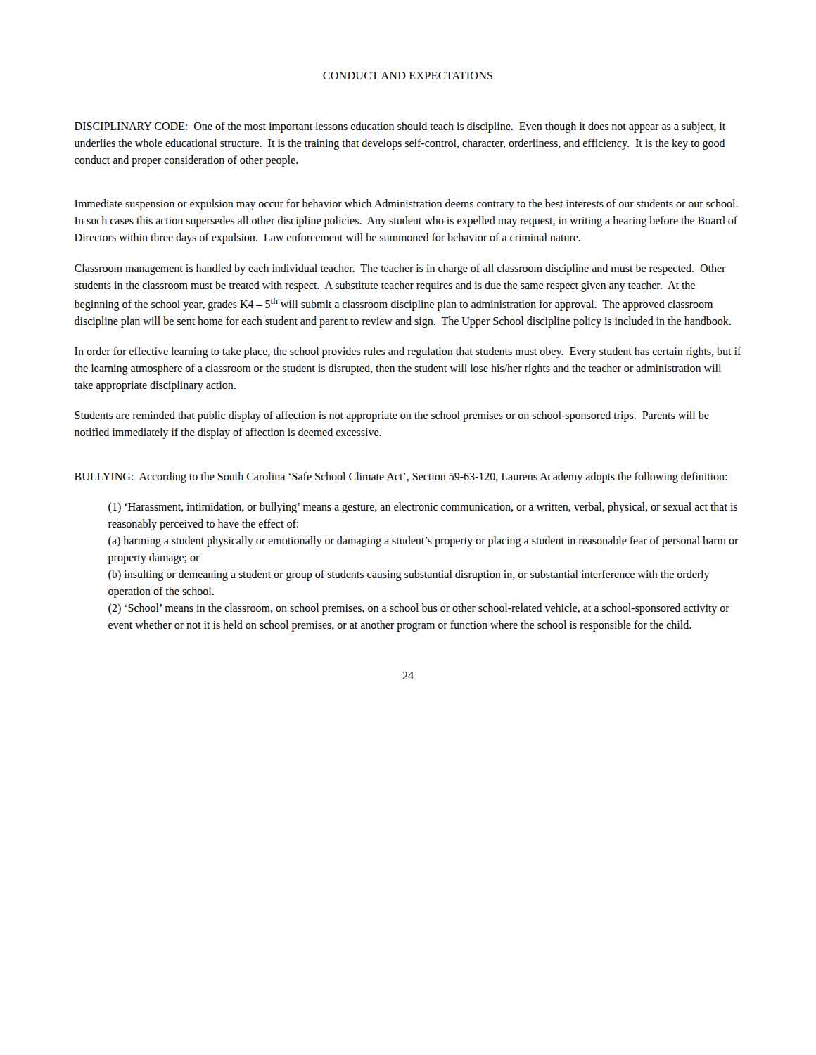CONDUCT AND EXPECTATIONS
DISCIPLINARY CODE: One of the most important lessons education should teach is discipline. Even though it does not appear as a subject, it underlies the whole educational structure. It is the training that develops self-control, character, orderliness, and efficiency. It is the key to good conduct and proper consideration of other people.
Immediate suspension or expulsion may occur for behavior which Administration deems contrary to the best interests of our students or our school. In such cases this action supersedes all other discipline policies. Any student who is expelled may request, in writing a hearing before the Board of Directors within three days of expulsion. Law enforcement will be summoned for behavior of a criminal nature.
Classroom management is handled by each individual teacher. The teacher is in charge of all classroom discipline and must be respected. Other students in the classroom must be treated with respect. A substitute teacher requires and is due the same respect given any teacher. At the beginning of the school year, grades K4 – 5th will submit a classroom discipline plan to administration for approval. The approved classroom discipline plan will be sent home for each student and parent to review and sign. The Upper School discipline policy is included in the handbook.
In order for effective learning to take place, the school provides rules and regulation that students must obey. Every student has certain rights, but if the learning atmosphere of a classroom or the student is disrupted, then the student will lose his/her rights and the teacher or administration will take appropriate disciplinary action.
Students are reminded that public display of affection is not appropriate on the school premises or on school-sponsored trips. Parents will be notified immediately if the display of affection is deemed excessive.
BULLYING: According to the South Carolina ‘Safe School Climate Act’, Section 59-63-120, Laurens Academy adopts the following definition:
(1) ‘Harassment, intimidation, or bullying’ means a gesture, an electronic communication, or a written, verbal, physical, or sexual act that is reasonably perceived to have the effect of:
(a) harming a student physically or emotionally or damaging a student’s property or placing a student in reasonable fear of personal harm or property damage; or
(b) insulting or demeaning a student or group of students causing substantial disruption in, or substantial interference with the orderly operation of the school.
(2) ‘School’ means in the classroom, on school premises, on a school bus or other school-related vehicle, at a school-sponsored activity or event whether or not it is held on school premises, or at another program or function where the school is responsible for the child.
24